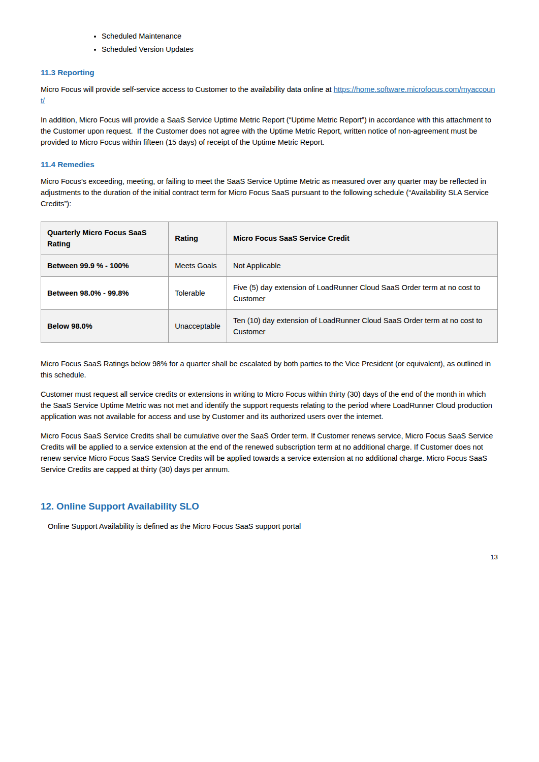Scheduled Maintenance
Scheduled Version Updates
11.3 Reporting
Micro Focus will provide self-service access to Customer to the availability data online at https://home.software.microfocus.com/myaccount/
In addition, Micro Focus will provide a SaaS Service Uptime Metric Report (“Uptime Metric Report”) in accordance with this attachment to the Customer upon request. If the Customer does not agree with the Uptime Metric Report, written notice of non-agreement must be provided to Micro Focus within fifteen (15 days) of receipt of the Uptime Metric Report.
11.4 Remedies
Micro Focus’s exceeding, meeting, or failing to meet the SaaS Service Uptime Metric as measured over any quarter may be reflected in adjustments to the duration of the initial contract term for Micro Focus SaaS pursuant to the following schedule (“Availability SLA Service Credits”):
| Quarterly Micro Focus SaaS Rating | Rating | Micro Focus SaaS Service Credit |
| --- | --- | --- |
| Between 99.9 % - 100% | Meets Goals | Not Applicable |
| Between 98.0% - 99.8% | Tolerable | Five (5) day extension of LoadRunner Cloud SaaS Order term at no cost to Customer |
| Below 98.0% | Unacceptable | Ten (10) day extension of LoadRunner Cloud SaaS Order term at no cost to Customer |
Micro Focus SaaS Ratings below 98% for a quarter shall be escalated by both parties to the Vice President (or equivalent), as outlined in this schedule.
Customer must request all service credits or extensions in writing to Micro Focus within thirty (30) days of the end of the month in which the SaaS Service Uptime Metric was not met and identify the support requests relating to the period where LoadRunner Cloud production application was not available for access and use by Customer and its authorized users over the internet.
Micro Focus SaaS Service Credits shall be cumulative over the SaaS Order term. If Customer renews service, Micro Focus SaaS Service Credits will be applied to a service extension at the end of the renewed subscription term at no additional charge. If Customer does not renew service Micro Focus SaaS Service Credits will be applied towards a service extension at no additional charge. Micro Focus SaaS Service Credits are capped at thirty (30) days per annum.
12. Online Support Availability SLO
Online Support Availability is defined as the Micro Focus SaaS support portal
13